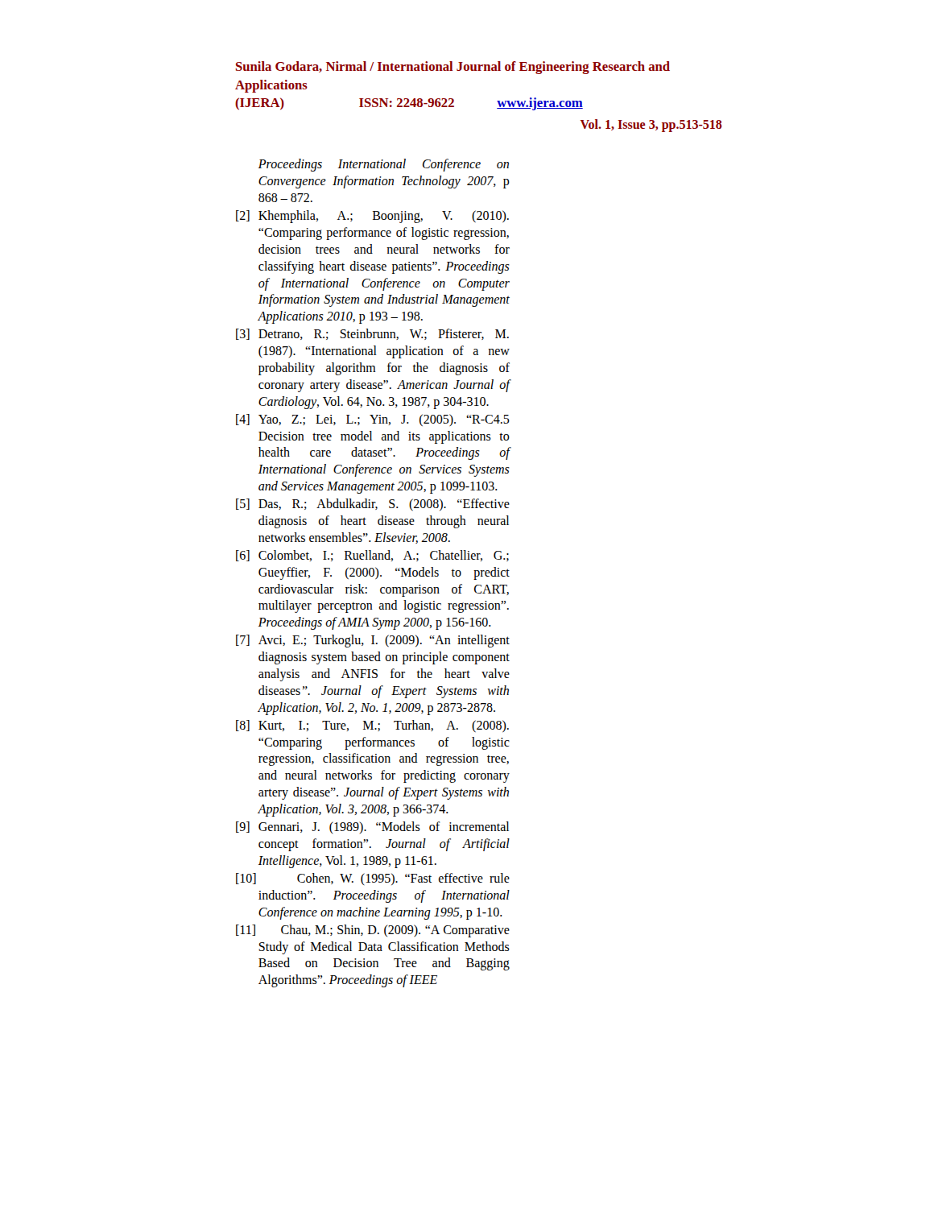Sunila Godara, Nirmal / International Journal of Engineering Research and Applications
(IJERA) ISSN: 2248-9622 www.ijera.com
Vol. 1, Issue 3, pp.513-518
Proceedings International Conference on Convergence Information Technology 2007, p 868 – 872.
[2] Khemphila, A.; Boonjing, V. (2010). “Comparing performance of logistic regression, decision trees and neural networks for classifying heart disease patients”. Proceedings of International Conference on Computer Information System and Industrial Management Applications 2010, p 193 – 198.
[3] Detrano, R.; Steinbrunn, W.; Pfisterer, M. (1987). “International application of a new probability algorithm for the diagnosis of coronary artery disease”. American Journal of Cardiology, Vol. 64, No. 3, 1987, p 304-310.
[4] Yao, Z.; Lei, L.; Yin, J. (2005). “R-C4.5 Decision tree model and its applications to health care dataset”. Proceedings of International Conference on Services Systems and Services Management 2005, p 1099-1103.
[5] Das, R.; Abdulkadir, S. (2008). “Effective diagnosis of heart disease through neural networks ensembles”. Elsevier, 2008.
[6] Colombet, I.; Ruelland, A.; Chatellier, G.; Gueyffier, F. (2000). “Models to predict cardiovascular risk: comparison of CART, multilayer perceptron and logistic regression”. Proceedings of AMIA Symp 2000, p 156-160.
[7] Avci, E.; Turkoglu, I. (2009). “An intelligent diagnosis system based on principle component analysis and ANFIS for the heart valve diseases”. Journal of Expert Systems with Application, Vol. 2, No. 1, 2009, p 2873-2878.
[8] Kurt, I.; Ture, M.; Turhan, A. (2008). “Comparing performances of logistic regression, classification and regression tree, and neural networks for predicting coronary artery disease”. Journal of Expert Systems with Application, Vol. 3, 2008, p 366-374.
[9] Gennari, J. (1989). “Models of incremental concept formation”. Journal of Artificial Intelligence, Vol. 1, 1989, p 11-61.
[10] Cohen, W. (1995). “Fast effective rule induction”. Proceedings of International Conference on machine Learning 1995, p 1-10.
[11] Chau, M.; Shin, D. (2009). “A Comparative Study of Medical Data Classification Methods Based on Decision Tree and Bagging Algorithms”. Proceedings of IEEE